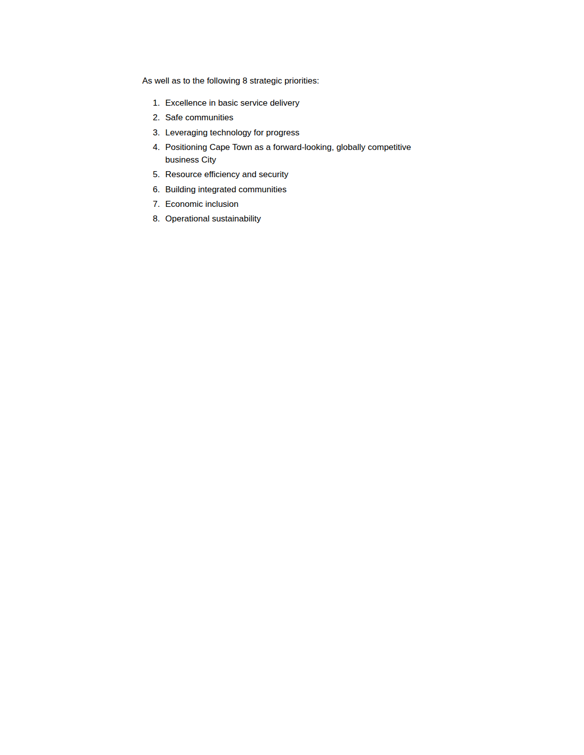As well as to the following 8 strategic priorities:
Excellence in basic service delivery
Safe communities
Leveraging technology for progress
Positioning Cape Town as a forward-looking, globally competitive business City
Resource efficiency and security
Building integrated communities
Economic inclusion
Operational sustainability